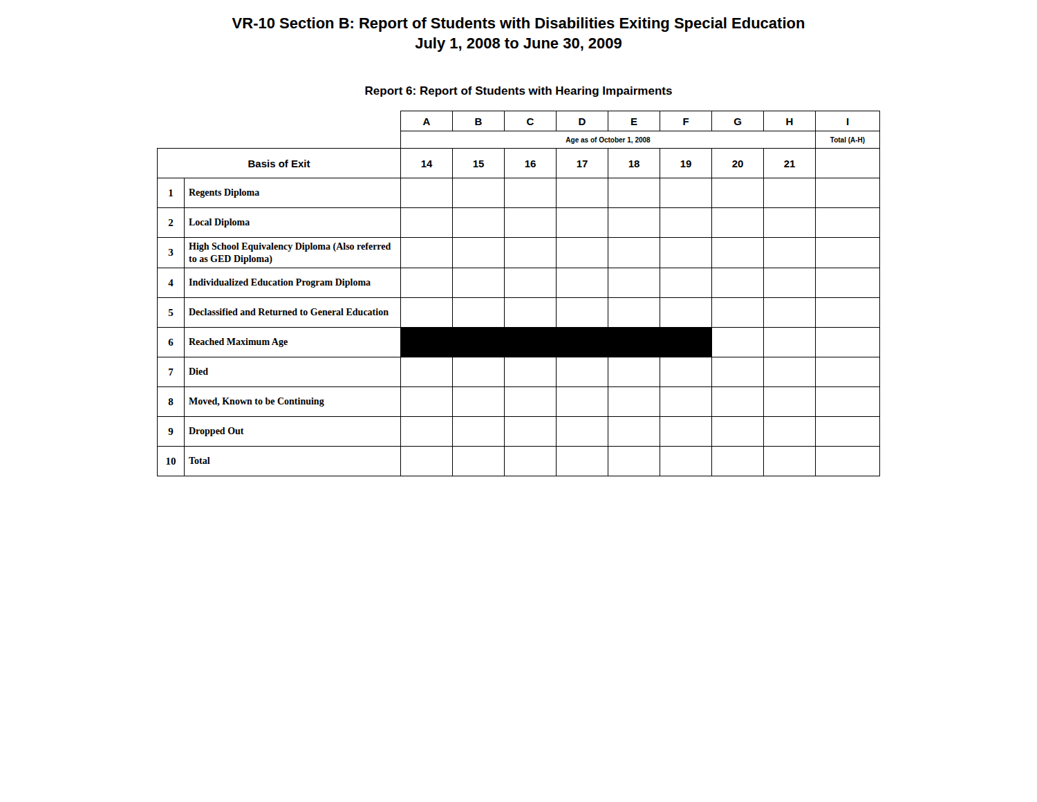VR-10 Section B: Report of Students with Disabilities Exiting Special Education
July 1, 2008 to June 30, 2009
Report 6: Report of Students with Hearing Impairments
| | | A | B | C | D | E | F | G | H | I |
| | | Age as of October 1, 2008 | Total (A-H) |
| Basis of Exit | 14 | 15 | 16 | 17 | 18 | 19 | 20 | 21 | |
| 1 | Regents Diploma | | | | | | | | | |
| 2 | Local Diploma | | | | | | | | | |
| 3 | High School Equivalency Diploma (Also referred to as GED Diploma) | | | | | | | | | |
| 4 | Individualized Education Program Diploma | | | | | | | | | |
| 5 | Declassified and Returned to General Education | | | | | | | | | |
| 6 | Reached Maximum Age | | | | |
| 7 | Died | | | | | | | | | |
| 8 | Moved, Known to be Continuing | | | | | | | | | |
| 9 | Dropped Out | | | | | | | | | |
| 10 | Total | | | | | | | | | |